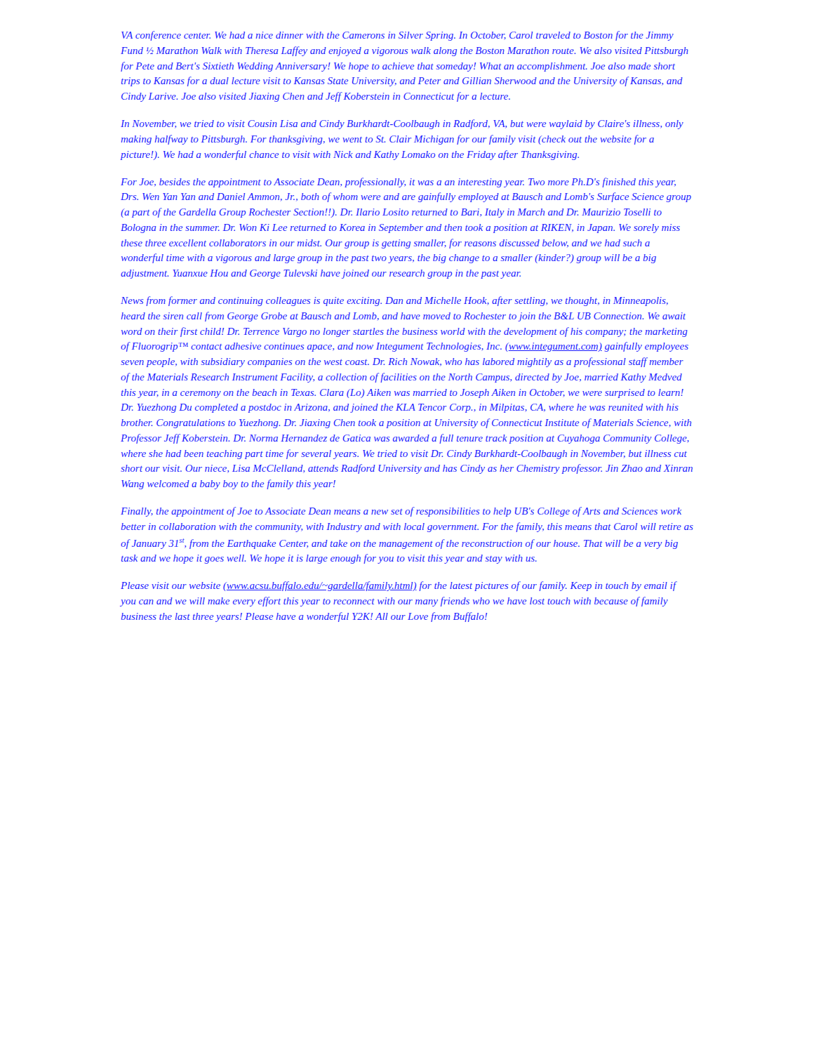VA conference center. We had a nice dinner with the Camerons in Silver Spring. In October, Carol traveled to Boston for the Jimmy Fund ½ Marathon Walk with Theresa Laffey and enjoyed a vigorous walk along the Boston Marathon route. We also visited Pittsburgh for Pete and Bert's Sixtieth Wedding Anniversary! We hope to achieve that someday! What an accomplishment. Joe also made short trips to Kansas for a dual lecture visit to Kansas State University, and Peter and Gillian Sherwood and the University of Kansas, and Cindy Larive. Joe also visited Jiaxing Chen and Jeff Koberstein in Connecticut for a lecture.
In November, we tried to visit Cousin Lisa and Cindy Burkhardt-Coolbaugh in Radford, VA, but were waylaid by Claire's illness, only making halfway to Pittsburgh. For thanksgiving, we went to St. Clair Michigan for our family visit (check out the website for a picture!). We had a wonderful chance to visit with Nick and Kathy Lomako on the Friday after Thanksgiving.
For Joe, besides the appointment to Associate Dean, professionally, it was a an interesting year. Two more Ph.D's finished this year, Drs. Wen Yan Yan and Daniel Ammon, Jr., both of whom were and are gainfully employed at Bausch and Lomb's Surface Science group (a part of the Gardella Group Rochester Section!!). Dr. Ilario Losito returned to Bari, Italy in March and Dr. Maurizio Toselli to Bologna in the summer. Dr. Won Ki Lee returned to Korea in September and then took a position at RIKEN, in Japan. We sorely miss these three excellent collaborators in our midst. Our group is getting smaller, for reasons discussed below, and we had such a wonderful time with a vigorous and large group in the past two years, the big change to a smaller (kinder?) group will be a big adjustment. Yuanxue Hou and George Tulevski have joined our research group in the past year.
News from former and continuing colleagues is quite exciting. Dan and Michelle Hook, after settling, we thought, in Minneapolis, heard the siren call from George Grobe at Bausch and Lomb, and have moved to Rochester to join the B&L UB Connection. We await word on their first child! Dr. Terrence Vargo no longer startles the business world with the development of his company; the marketing of Fluorogrip™ contact adhesive continues apace, and now Integument Technologies, Inc. (www.integument.com) gainfully employees seven people, with subsidiary companies on the west coast. Dr. Rich Nowak, who has labored mightily as a professional staff member of the Materials Research Instrument Facility, a collection of facilities on the North Campus, directed by Joe, married Kathy Medved this year, in a ceremony on the beach in Texas. Clara (Lo) Aiken was married to Joseph Aiken in October, we were surprised to learn! Dr. Yuezhong Du completed a postdoc in Arizona, and joined the KLA Tencor Corp., in Milpitas, CA, where he was reunited with his brother. Congratulations to Yuezhong. Dr. Jiaxing Chen took a position at University of Connecticut Institute of Materials Science, with Professor Jeff Koberstein. Dr. Norma Hernandez de Gatica was awarded a full tenure track position at Cuyahoga Community College, where she had been teaching part time for several years. We tried to visit Dr. Cindy Burkhardt-Coolbaugh in November, but illness cut short our visit. Our niece, Lisa McClelland, attends Radford University and has Cindy as her Chemistry professor. Jin Zhao and Xinran Wang welcomed a baby boy to the family this year!
Finally, the appointment of Joe to Associate Dean means a new set of responsibilities to help UB's College of Arts and Sciences work better in collaboration with the community, with Industry and with local government. For the family, this means that Carol will retire as of January 31st, from the Earthquake Center, and take on the management of the reconstruction of our house. That will be a very big task and we hope it goes well. We hope it is large enough for you to visit this year and stay with us.
Please visit our website (www.acsu.buffalo.edu/~gardella/family.html) for the latest pictures of our family. Keep in touch by email if you can and we will make every effort this year to reconnect with our many friends who we have lost touch with because of family business the last three years! Please have a wonderful Y2K! All our Love from Buffalo!